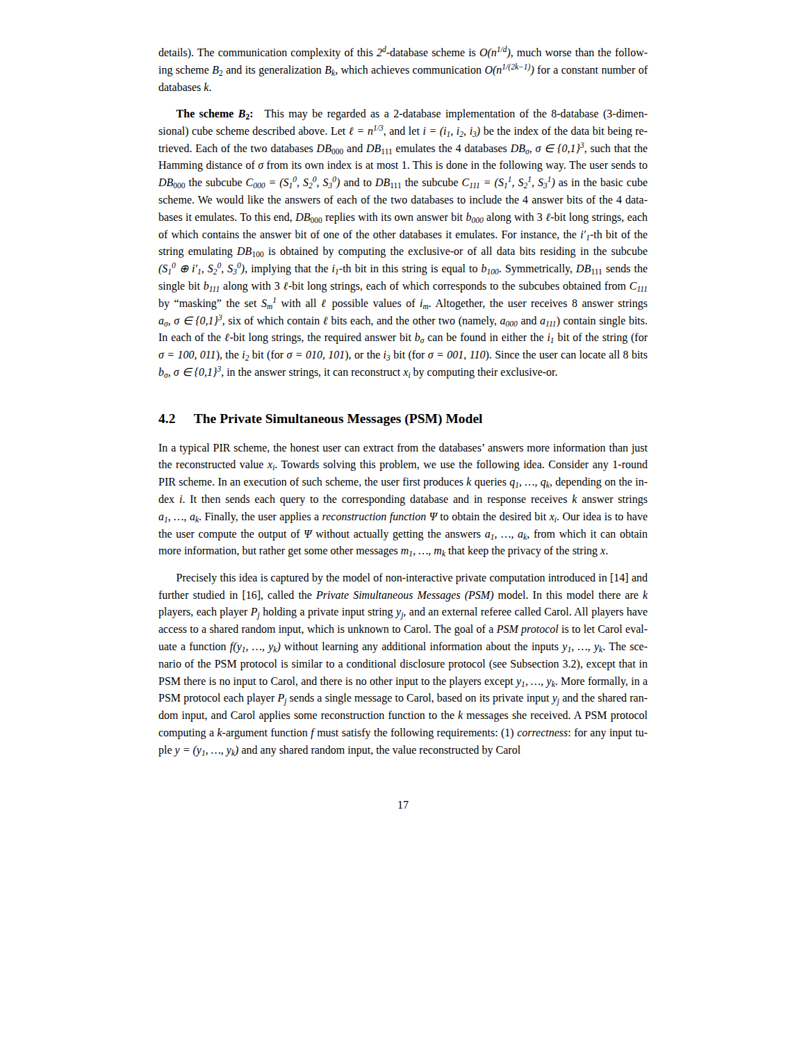details). The communication complexity of this 2d-database scheme is O(n1/d), much worse than the following scheme B2 and its generalization Bk, which achieves communication O(n1/(2k−1)) for a constant number of databases k.
The scheme B2: This may be regarded as a 2-database implementation of the 8-database (3-dimensional) cube scheme described above. Let ℓ = n1/3, and let i = (i1, i2, i3) be the index of the data bit being retrieved. Each of the two databases DB000 and DB111 emulates the 4 databases DBσ, σ ∈ {0,1}3, such that the Hamming distance of σ from its own index is at most 1. This is done in the following way. The user sends to DB000 the subcube C000 = (S10, S20, S30) and to DB111 the subcube C111 = (S11, S21, S31) as in the basic cube scheme. We would like the answers of each of the two databases to include the 4 answer bits of the 4 databases it emulates. To this end, DB000 replies with its own answer bit b000 along with 3 ℓ-bit long strings, each of which contains the answer bit of one of the other databases it emulates. For instance, the i′1-th bit of the string emulating DB100 is obtained by computing the exclusive-or of all data bits residing in the subcube (S10 ⊕ i′1, S20, S30), implying that the i1-th bit in this string is equal to b100. Symmetrically, DB111 sends the single bit b111 along with 3 ℓ-bit long strings, each of which corresponds to the subcubes obtained from C111 by “masking” the set Sm1 with all ℓ possible values of im. Altogether, the user receives 8 answer strings aσ, σ ∈ {0,1}3, six of which contain ℓ bits each, and the other two (namely, a000 and a111) contain single bits. In each of the ℓ-bit long strings, the required answer bit bσ can be found in either the i1 bit of the string (for σ = 100, 011), the i2 bit (for σ = 010, 101), or the i3 bit (for σ = 001, 110). Since the user can locate all 8 bits bσ, σ ∈ {0,1}3, in the answer strings, it can reconstruct xi by computing their exclusive-or.
4.2 The Private Simultaneous Messages (PSM) Model
In a typical PIR scheme, the honest user can extract from the databases’ answers more information than just the reconstructed value xi. Towards solving this problem, we use the following idea. Consider any 1-round PIR scheme. In an execution of such scheme, the user first produces k queries q1, …, qk, depending on the index i. It then sends each query to the corresponding database and in response receives k answer strings a1, …, ak. Finally, the user applies a reconstruction function Ψ to obtain the desired bit xi. Our idea is to have the user compute the output of Ψ without actually getting the answers a1, …, ak, from which it can obtain more information, but rather get some other messages m1, …, mk that keep the privacy of the string x.
Precisely this idea is captured by the model of non-interactive private computation introduced in [14] and further studied in [16], called the Private Simultaneous Messages (PSM) model. In this model there are k players, each player Pj holding a private input string yj, and an external referee called Carol. All players have access to a shared random input, which is unknown to Carol. The goal of a PSM protocol is to let Carol evaluate a function f(y1, …, yk) without learning any additional information about the inputs y1, …, yk. The scenario of the PSM protocol is similar to a conditional disclosure protocol (see Subsection 3.2), except that in PSM there is no input to Carol, and there is no other input to the players except y1, …, yk. More formally, in a PSM protocol each player Pj sends a single message to Carol, based on its private input yj and the shared random input, and Carol applies some reconstruction function to the k messages she received. A PSM protocol computing a k-argument function f must satisfy the following requirements: (1) correctness: for any input tuple y = (y1, …, yk) and any shared random input, the value reconstructed by Carol
17